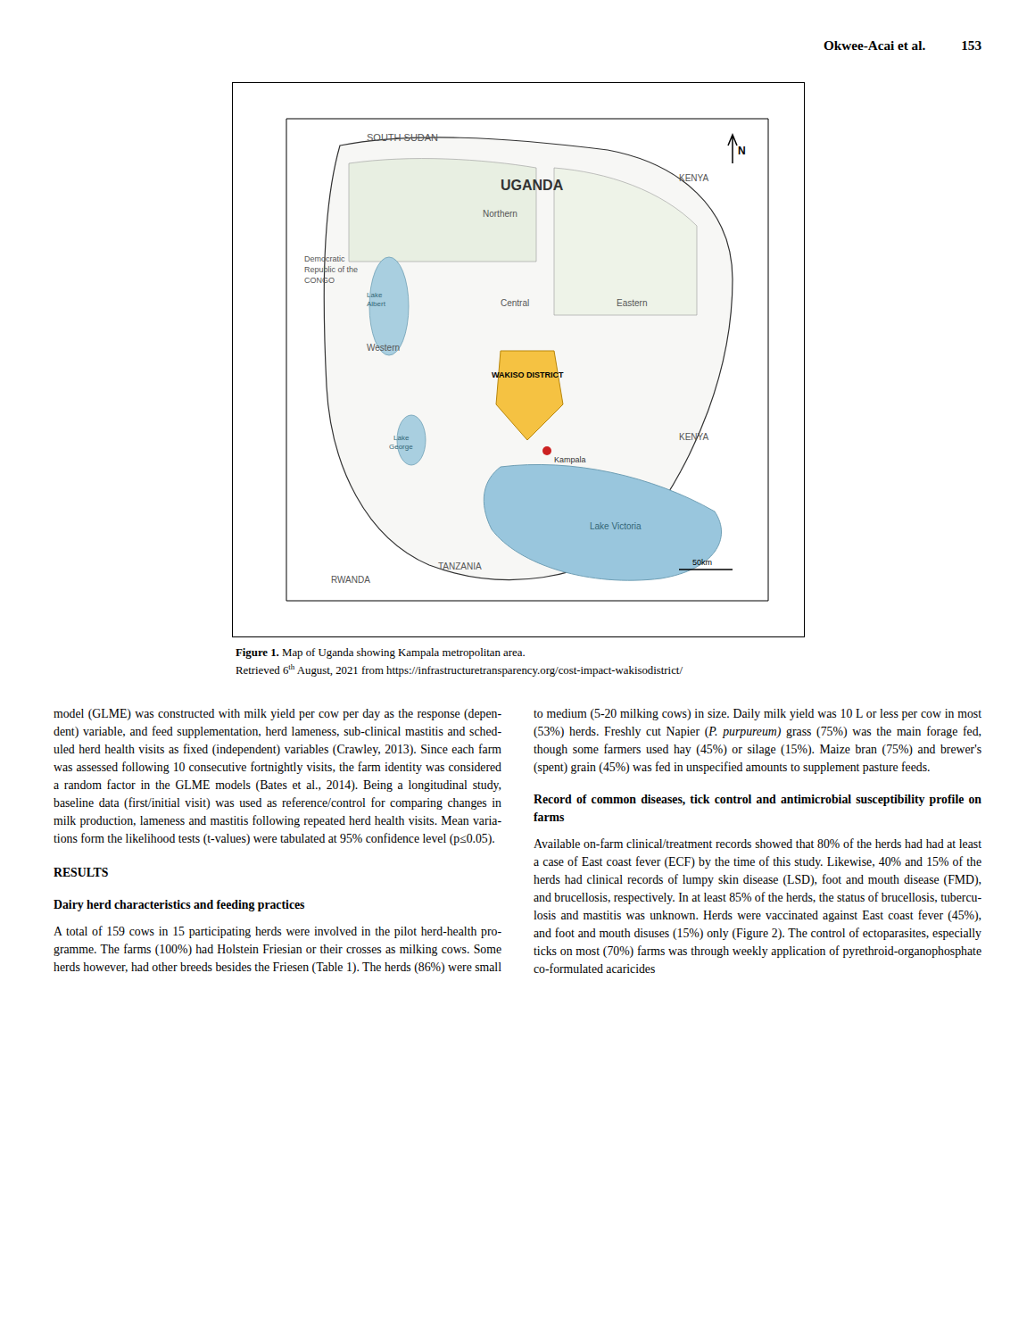Okwee-Acai et al. 153
Figure 1. Map of Uganda showing Kampala metropolitan area.
Retrieved 6th August, 2021 from https://infrastructuretransparency.org/cost-impact-wakisodistrict/
model (GLME) was constructed with milk yield per cow per day as the response (dependent) variable, and feed supplementation, herd lameness, sub-clinical mastitis and scheduled herd health visits as fixed (independent) variables (Crawley, 2013). Since each farm was assessed following 10 consecutive fortnightly visits, the farm identity was considered a random factor in the GLME models (Bates et al., 2014). Being a longitudinal study, baseline data (first/initial visit) was used as reference/control for comparing changes in milk production, lameness and mastitis following repeated herd health visits. Mean variations form the likelihood tests (t-values) were tabulated at 95% confidence level (p≤0.05).
RESULTS
Dairy herd characteristics and feeding practices
A total of 159 cows in 15 participating herds were involved in the pilot herd-health programme. The farms (100%) had Holstein Friesian or their crosses as milking cows. Some herds however, had other breeds besides the Friesen (Table 1). The herds (86%) were small to medium (5-20 milking cows) in size. Daily milk yield was 10 L or less per cow in most (53%) herds. Freshly cut Napier (P. purpureum) grass (75%) was the main forage fed, though some farmers used hay (45%) or silage (15%). Maize bran (75%) and brewer's (spent) grain (45%) was fed in unspecified amounts to supplement pasture feeds.
Record of common diseases, tick control and antimicrobial susceptibility profile on farms
Available on-farm clinical/treatment records showed that 80% of the herds had had at least a case of East coast fever (ECF) by the time of this study. Likewise, 40% and 15% of the herds had clinical records of lumpy skin disease (LSD), foot and mouth disease (FMD), and brucellosis, respectively. In at least 85% of the herds, the status of brucellosis, tuberculosis and mastitis was unknown. Herds were vaccinated against East coast fever (45%), and foot and mouth disuses (15%) only (Figure 2). The control of ectoparasites, especially ticks on most (70%) farms was through weekly application of pyrethroid-organophosphate co-formulated acaricides